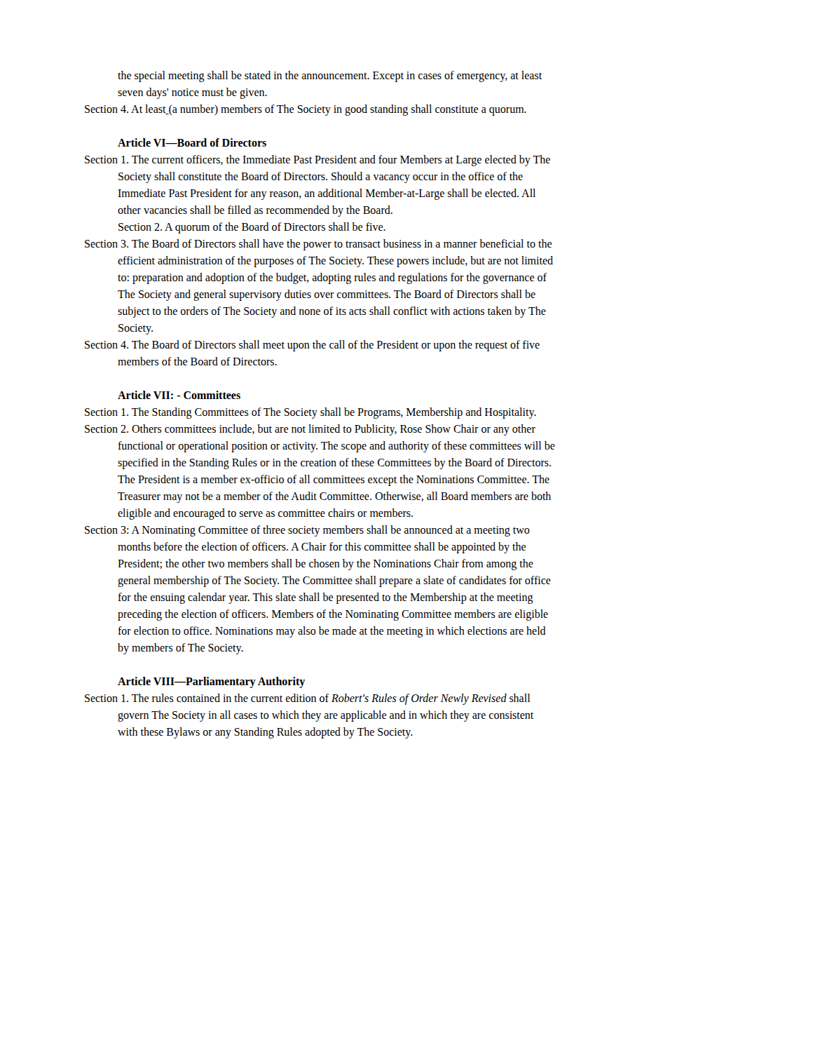the special meeting shall be stated in the announcement. Except in cases of emergency, at least seven days' notice must be given.
Section 4. At least (a number) members of The Society in good standing shall constitute a quorum.
Article VI—Board of Directors
Section 1. The current officers, the Immediate Past President and four Members at Large elected by The Society shall constitute the Board of Directors. Should a vacancy occur in the office of the Immediate Past President for any reason, an additional Member-at-Large shall be elected. All other vacancies shall be filled as recommended by the Board.
Section 2. A quorum of the Board of Directors shall be five.
Section 3. The Board of Directors shall have the power to transact business in a manner beneficial to the efficient administration of the purposes of The Society. These powers include, but are not limited to: preparation and adoption of the budget, adopting rules and regulations for the governance of The Society and general supervisory duties over committees. The Board of Directors shall be subject to the orders of The Society and none of its acts shall conflict with actions taken by The Society.
Section 4. The Board of Directors shall meet upon the call of the President or upon the request of five members of the Board of Directors.
Article VII: - Committees
Section 1. The Standing Committees of The Society shall be Programs, Membership and Hospitality.
Section 2. Others committees include, but are not limited to Publicity, Rose Show Chair or any other functional or operational position or activity. The scope and authority of these committees will be specified in the Standing Rules or in the creation of these Committees by the Board of Directors. The President is a member ex-officio of all committees except the Nominations Committee. The Treasurer may not be a member of the Audit Committee. Otherwise, all Board members are both eligible and encouraged to serve as committee chairs or members.
Section 3: A Nominating Committee of three society members shall be announced at a meeting two months before the election of officers. A Chair for this committee shall be appointed by the President; the other two members shall be chosen by the Nominations Chair from among the general membership of The Society. The Committee shall prepare a slate of candidates for office for the ensuing calendar year. This slate shall be presented to the Membership at the meeting preceding the election of officers. Members of the Nominating Committee members are eligible for election to office. Nominations may also be made at the meeting in which elections are held by members of The Society.
Article VIII—Parliamentary Authority
Section 1. The rules contained in the current edition of Robert's Rules of Order Newly Revised shall govern The Society in all cases to which they are applicable and in which they are consistent with these Bylaws or any Standing Rules adopted by The Society.